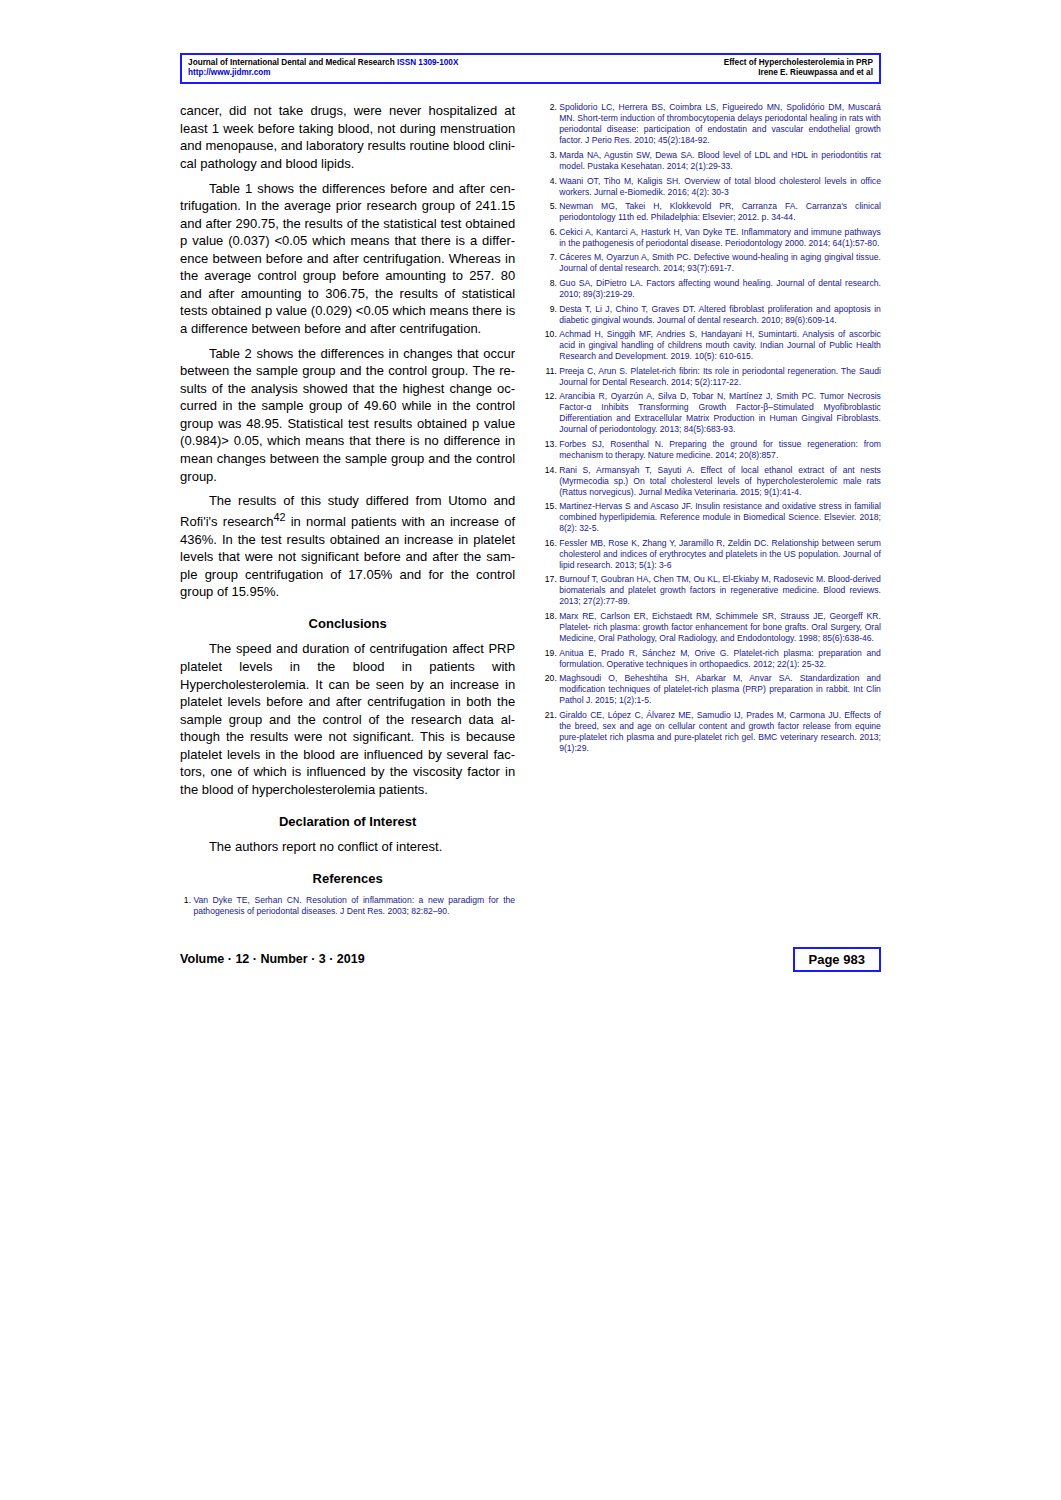| Journal of International Dental and Medical Research ISSN 1309-100X | Effect of Hypercholesterolemia in PRP |
| http://www.jidmr.com | Irene E. Rieuwpassa and et al |
cancer, did not take drugs, were never hospitalized at least 1 week before taking blood, not during menstruation and menopause, and laboratory results routine blood clinical pathology and blood lipids.
Table 1 shows the differences before and after centrifugation. In the average prior research group of 241.15 and after 290.75, the results of the statistical test obtained p value (0.037) <0.05 which means that there is a difference between before and after centrifugation. Whereas in the average control group before amounting to 257. 80 and after amounting to 306.75, the results of statistical tests obtained p value (0.029) <0.05 which means there is a difference between before and after centrifugation.
Table 2 shows the differences in changes that occur between the sample group and the control group. The results of the analysis showed that the highest change occurred in the sample group of 49.60 while in the control group was 48.95. Statistical test results obtained p value (0.984)> 0.05, which means that there is no difference in mean changes between the sample group and the control group.
The results of this study differed from Utomo and Rofi'i's research42 in normal patients with an increase of 436%. In the test results obtained an increase in platelet levels that were not significant before and after the sample group centrifugation of 17.05% and for the control group of 15.95%.
Conclusions
The speed and duration of centrifugation affect PRP platelet levels in the blood in patients with Hypercholesterolemia. It can be seen by an increase in platelet levels before and after centrifugation in both the sample group and the control of the research data although the results were not significant. This is because platelet levels in the blood are influenced by several factors, one of which is influenced by the viscosity factor in the blood of hypercholesterolemia patients.
Declaration of Interest
The authors report no conflict of interest.
References
Van Dyke TE, Serhan CN. Resolution of inflammation: a new paradigm for the pathogenesis of periodontal diseases. J Dent Res. 2003; 82:82–90.
Spolidorio LC, Herrera BS, Coimbra LS, Figueiredo MN, Spolidório DM, Muscará MN. Short-term induction of thrombocytopenia delays periodontal healing in rats with periodontal disease: participation of endostatin and vascular endothelial growth factor. J Perio Res. 2010; 45(2):184-92.
Marda NA, Agustin SW, Dewa SA. Blood level of LDL and HDL in periodontitis rat model. Pustaka Kesehatan. 2014; 2(1):29-33.
Waani OT, Tiho M, Kaligis SH. Overview of total blood cholesterol levels in office workers. Jurnal e-Biomedik. 2016; 4(2): 30-3
Newman MG, Takei H, Klokkevold PR, Carranza FA. Carranza's clinical periodontology 11th ed. Philadelphia: Elsevier; 2012. p. 34-44.
Cekici A, Kantarci A, Hasturk H, Van Dyke TE. Inflammatory and immune pathways in the pathogenesis of periodontal disease. Periodontology 2000. 2014; 64(1):57-80.
Cáceres M, Oyarzun A, Smith PC. Defective wound-healing in aging gingival tissue. Journal of dental research. 2014; 93(7):691-7.
Guo SA, DiPietro LA. Factors affecting wound healing. Journal of dental research. 2010; 89(3):219-29.
Desta T, Li J, Chino T, Graves DT. Altered fibroblast proliferation and apoptosis in diabetic gingival wounds. Journal of dental research. 2010; 89(6):609-14.
Achmad H, Singgih MF, Andries S, Handayani H, Sumintarti. Analysis of ascorbic acid in gingival handling of childrens mouth cavity. Indian Journal of Public Health Research and Development. 2019. 10(5): 610-615.
Preeja C, Arun S. Platelet-rich fibrin: Its role in periodontal regeneration. The Saudi Journal for Dental Research. 2014; 5(2):117-22.
Arancibia R, Oyarzún A, Silva D, Tobar N, Martínez J, Smith PC. Tumor Necrosis Factor-α Inhibits Transforming Growth Factor-β–Stimulated Myofibroblastic Differentiation and Extracellular Matrix Production in Human Gingival Fibroblasts. Journal of periodontology. 2013; 84(5):683-93.
Forbes SJ, Rosenthal N. Preparing the ground for tissue regeneration: from mechanism to therapy. Nature medicine. 2014; 20(8):857.
Rani S, Armansyah T, Sayuti A. Effect of local ethanol extract of ant nests (Myrmecodia sp.) On total cholesterol levels of hypercholesterolemic male rats (Rattus norvegicus). Jurnal Medika Veterinaria. 2015; 9(1):41-4.
Martinez-Hervas S and Ascaso JF. Insulin resistance and oxidative stress in familial combined hyperlipidemia. Reference module in Biomedical Science. Elsevier. 2018; 8(2): 32-5.
Fessler MB, Rose K, Zhang Y, Jaramillo R, Zeldin DC. Relationship between serum cholesterol and indices of erythrocytes and platelets in the US population. Journal of lipid research. 2013; 5(1): 3-6
Burnouf T, Goubran HA, Chen TM, Ou KL, El-Ekiaby M, Radosevic M. Blood-derived biomaterials and platelet growth factors in regenerative medicine. Blood reviews. 2013; 27(2):77-89.
Marx RE, Carlson ER, Eichstaedt RM, Schimmele SR, Strauss JE, Georgeff KR. Platelet- rich plasma: growth factor enhancement for bone grafts. Oral Surgery, Oral Medicine, Oral Pathology, Oral Radiology, and Endodontology. 1998; 85(6):638-46.
Anitua E, Prado R, Sánchez M, Orive G. Platelet-rich plasma: preparation and formulation. Operative techniques in orthopaedics. 2012; 22(1): 25-32.
Maghsoudi O, Beheshtiha SH, Abarkar M, Anvar SA. Standardization and modification techniques of platelet-rich plasma (PRP) preparation in rabbit. Int Clin Pathol J. 2015; 1(2):1-5.
Giraldo CE, López C, Álvarez ME, Samudio IJ, Prades M, Carmona JU. Effects of the breed, sex and age on cellular content and growth factor release from equine pure-platelet rich plasma and pure-platelet rich gel. BMC veterinary research. 2013; 9(1):29.
Volume · 12 · Number · 3 · 2019
Page 983